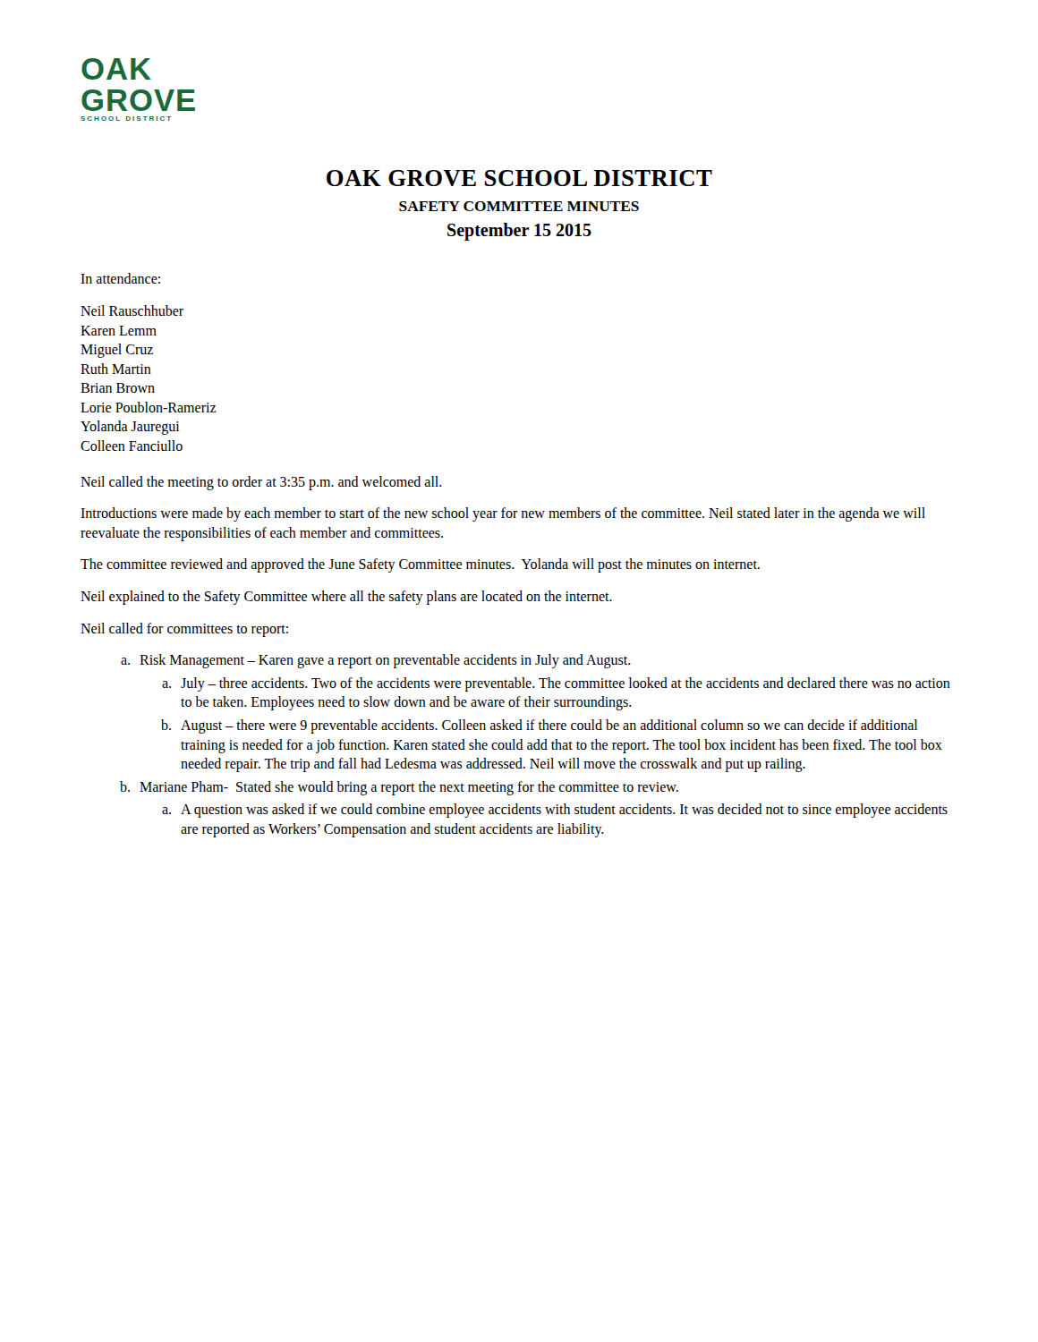OAK GROVE SCHOOL DISTRICT
OAK GROVE SCHOOL DISTRICT
SAFETY COMMITTEE MINUTES
September 15 2015
In attendance:
Neil Rauschhuber
Karen Lemm
Miguel Cruz
Ruth Martin
Brian Brown
Lorie Poublon-Rameriz
Yolanda Jauregui
Colleen Fanciullo
Neil called the meeting to order at 3:35 p.m. and welcomed all.
Introductions were made by each member to start of the new school year for new members of the committee. Neil stated later in the agenda we will reevaluate the responsibilities of each member and committees.
The committee reviewed and approved the June Safety Committee minutes. Yolanda will post the minutes on internet.
Neil explained to the Safety Committee where all the safety plans are located on the internet.
Neil called for committees to report:
Risk Management – Karen gave a report on preventable accidents in July and August.
July – three accidents. Two of the accidents were preventable. The committee looked at the accidents and declared there was no action to be taken. Employees need to slow down and be aware of their surroundings.
August – there were 9 preventable accidents. Colleen asked if there could be an additional column so we can decide if additional training is needed for a job function. Karen stated she could add that to the report. The tool box incident has been fixed. The tool box needed repair. The trip and fall had Ledesma was addressed. Neil will move the crosswalk and put up railing.
Mariane Pham- Stated she would bring a report the next meeting for the committee to review.
A question was asked if we could combine employee accidents with student accidents. It was decided not to since employee accidents are reported as Workers’ Compensation and student accidents are liability.